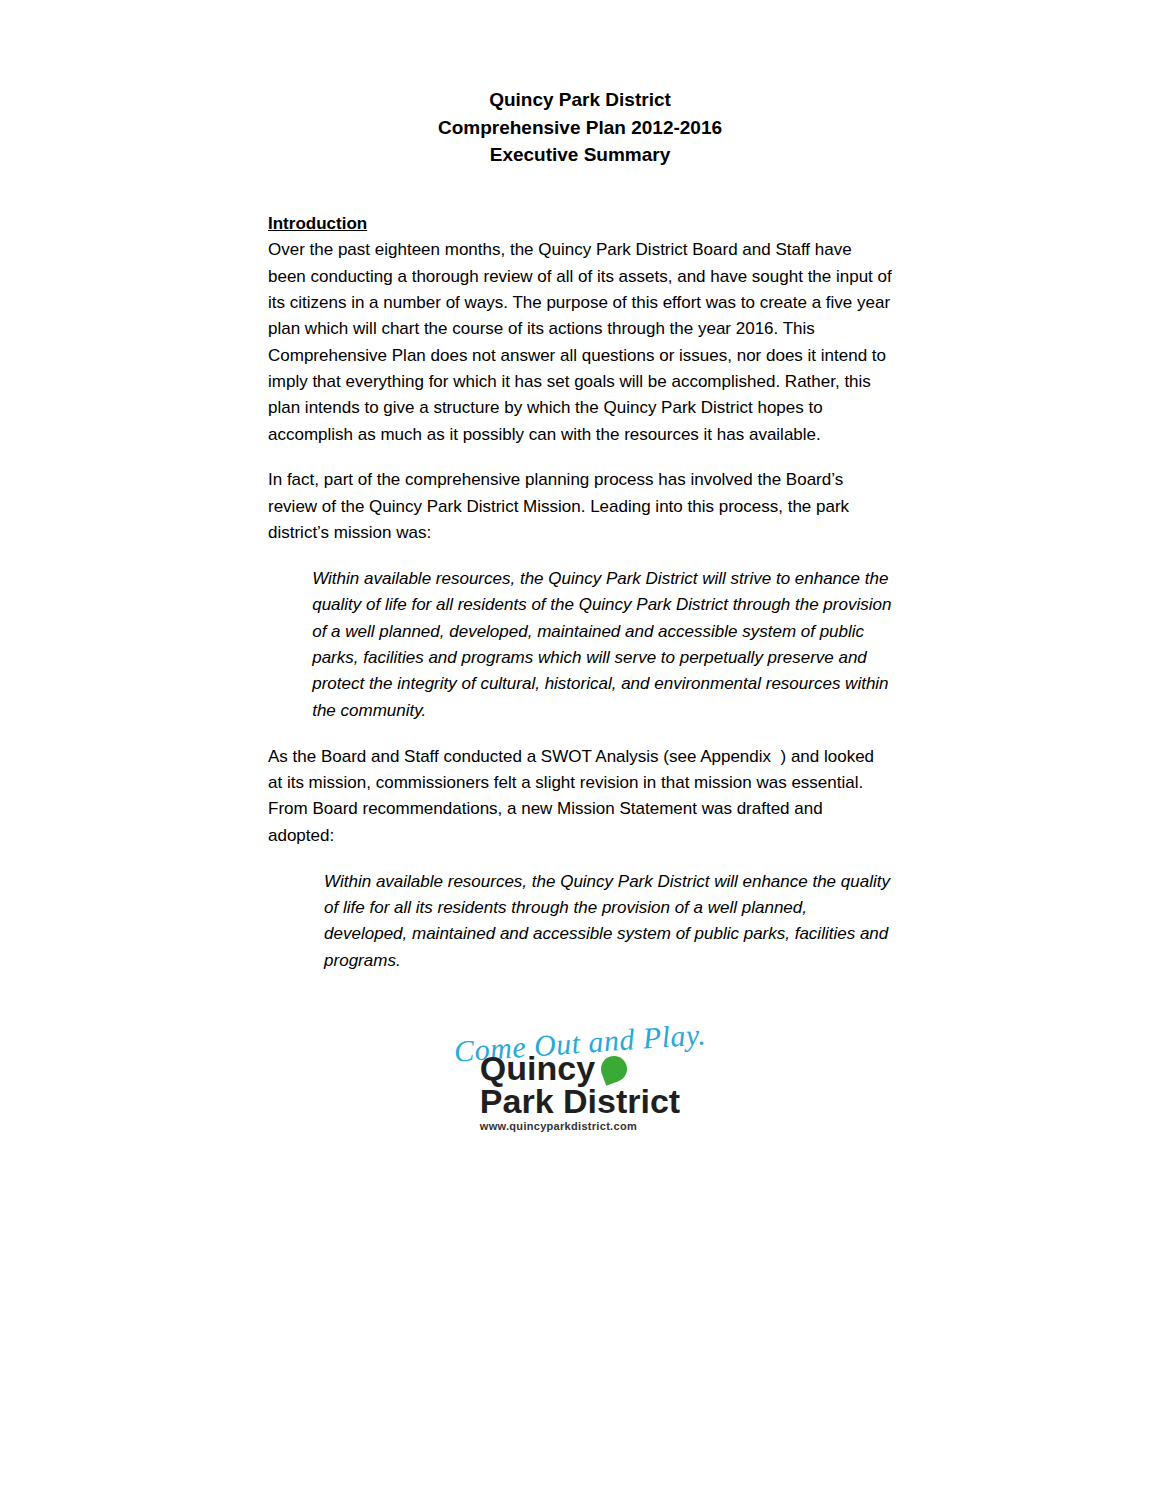Quincy Park District
Comprehensive Plan 2012-2016
Executive Summary
Introduction
Over the past eighteen months, the Quincy Park District Board and Staff have been conducting a thorough review of all of its assets, and have sought the input of its citizens in a number of ways. The purpose of this effort was to create a five year plan which will chart the course of its actions through the year 2016. This Comprehensive Plan does not answer all questions or issues, nor does it intend to imply that everything for which it has set goals will be accomplished. Rather, this plan intends to give a structure by which the Quincy Park District hopes to accomplish as much as it possibly can with the resources it has available.
In fact, part of the comprehensive planning process has involved the Board’s review of the Quincy Park District Mission. Leading into this process, the park district’s mission was:
Within available resources, the Quincy Park District will strive to enhance the quality of life for all residents of the Quincy Park District through the provision of a well planned, developed, maintained and accessible system of public parks, facilities and programs which will serve to perpetually preserve and protect the integrity of cultural, historical, and environmental resources within the community.
As the Board and Staff conducted a SWOT Analysis (see Appendix ) and looked at its mission, commissioners felt a slight revision in that mission was essential. From Board recommendations, a new Mission Statement was drafted and adopted:
Within available resources, the Quincy Park District will enhance the quality of life for all its residents through the provision of a well planned, developed, maintained and accessible system of public parks, facilities and programs.
Come Out and Play. Quincy Park District www.quincyparkdistrict.com